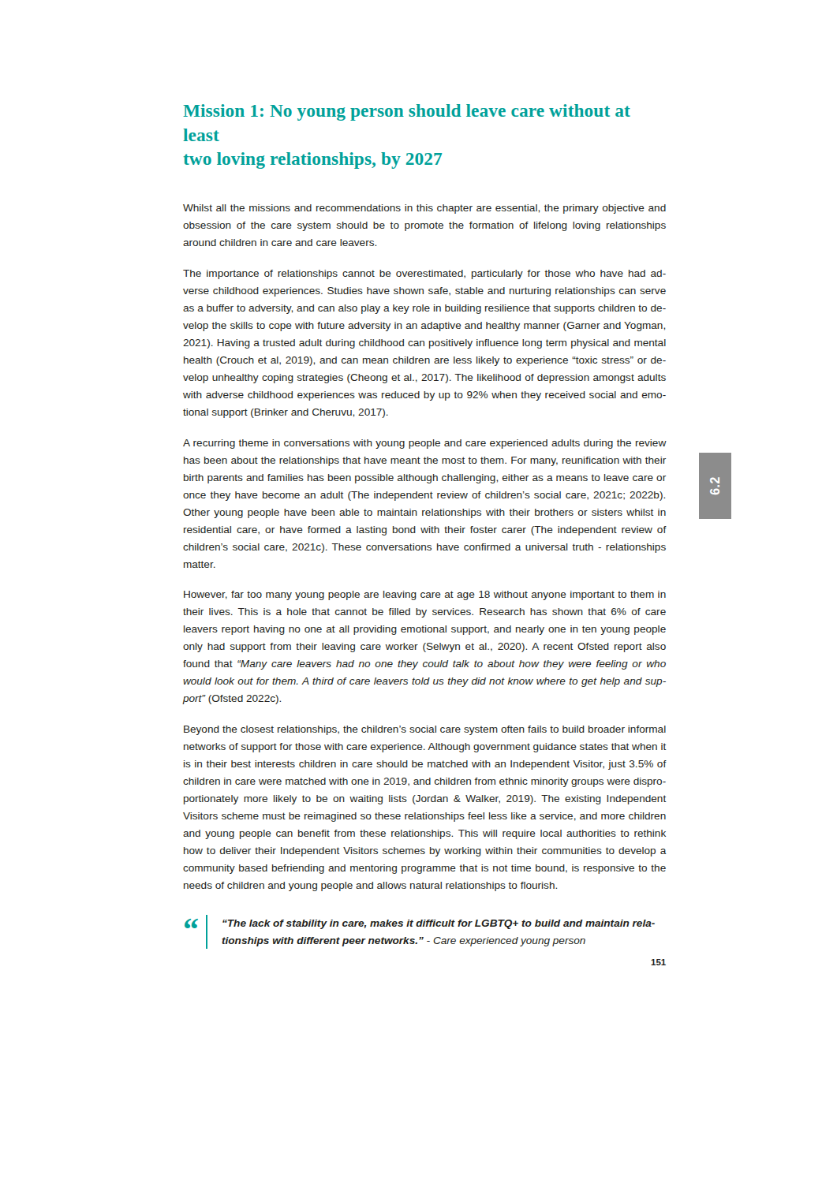Mission 1: No young person should leave care without at least
two loving relationships, by 2027
Whilst all the missions and recommendations in this chapter are essential, the primary objective and obsession of the care system should be to promote the formation of lifelong loving relationships around children in care and care leavers.
The importance of relationships cannot be overestimated, particularly for those who have had adverse childhood experiences. Studies have shown safe, stable and nurturing relationships can serve as a buffer to adversity, and can also play a key role in building resilience that supports children to develop the skills to cope with future adversity in an adaptive and healthy manner (Garner and Yogman, 2021). Having a trusted adult during childhood can positively influence long term physical and mental health (Crouch et al, 2019), and can mean children are less likely to experience “toxic stress” or develop unhealthy coping strategies (Cheong et al., 2017). The likelihood of depression amongst adults with adverse childhood experiences was reduced by up to 92% when they received social and emotional support (Brinker and Cheruvu, 2017).
A recurring theme in conversations with young people and care experienced adults during the review has been about the relationships that have meant the most to them. For many, reunification with their birth parents and families has been possible although challenging, either as a means to leave care or once they have become an adult (The independent review of children’s social care, 2021c; 2022b). Other young people have been able to maintain relationships with their brothers or sisters whilst in residential care, or have formed a lasting bond with their foster carer (The independent review of children’s social care, 2021c). These conversations have confirmed a universal truth - relationships matter.
However, far too many young people are leaving care at age 18 without anyone important to them in their lives. This is a hole that cannot be filled by services. Research has shown that 6% of care leavers report having no one at all providing emotional support, and nearly one in ten young people only had support from their leaving care worker (Selwyn et al., 2020). A recent Ofsted report also found that “Many care leavers had no one they could talk to about how they were feeling or who would look out for them. A third of care leavers told us they did not know where to get help and support” (Ofsted 2022c).
Beyond the closest relationships, the children’s social care system often fails to build broader informal networks of support for those with care experience. Although government guidance states that when it is in their best interests children in care should be matched with an Independent Visitor, just 3.5% of children in care were matched with one in 2019, and children from ethnic minority groups were disproportionately more likely to be on waiting lists (Jordan & Walker, 2019). The existing Independent Visitors scheme must be reimagined so these relationships feel less like a service, and more children and young people can benefit from these relationships. This will require local authorities to rethink how to deliver their Independent Visitors schemes by working within their communities to develop a community based befriending and mentoring programme that is not time bound, is responsive to the needs of children and young people and allows natural relationships to flourish.
“
“The lack of stability in care, makes it difficult for LGBTQ+ to build and maintain relationships with different peer networks.” - Care experienced young person
6.2
151